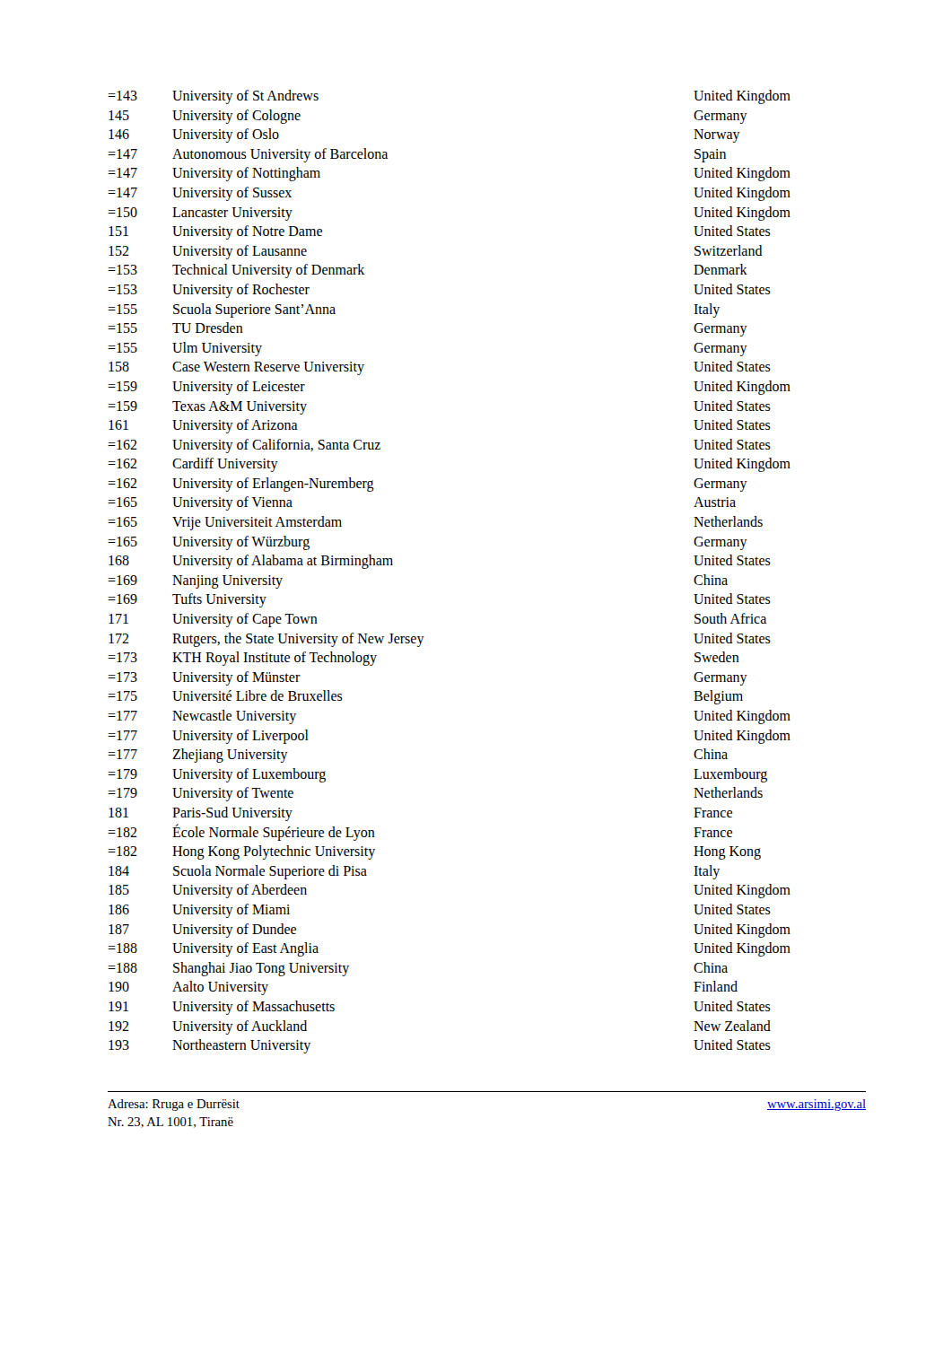| =143 | University of St Andrews | United Kingdom |
| 145 | University of Cologne | Germany |
| 146 | University of Oslo | Norway |
| =147 | Autonomous University of Barcelona | Spain |
| =147 | University of Nottingham | United Kingdom |
| =147 | University of Sussex | United Kingdom |
| =150 | Lancaster University | United Kingdom |
| 151 | University of Notre Dame | United States |
| 152 | University of Lausanne | Switzerland |
| =153 | Technical University of Denmark | Denmark |
| =153 | University of Rochester | United States |
| =155 | Scuola Superiore Sant’Anna | Italy |
| =155 | TU Dresden | Germany |
| =155 | Ulm University | Germany |
| 158 | Case Western Reserve University | United States |
| =159 | University of Leicester | United Kingdom |
| =159 | Texas A&M University | United States |
| 161 | University of Arizona | United States |
| =162 | University of California, Santa Cruz | United States |
| =162 | Cardiff University | United Kingdom |
| =162 | University of Erlangen-Nuremberg | Germany |
| =165 | University of Vienna | Austria |
| =165 | Vrije Universiteit Amsterdam | Netherlands |
| =165 | University of Würzburg | Germany |
| 168 | University of Alabama at Birmingham | United States |
| =169 | Nanjing University | China |
| =169 | Tufts University | United States |
| 171 | University of Cape Town | South Africa |
| 172 | Rutgers, the State University of New Jersey | United States |
| =173 | KTH Royal Institute of Technology | Sweden |
| =173 | University of Münster | Germany |
| =175 | Université Libre de Bruxelles | Belgium |
| =177 | Newcastle University | United Kingdom |
| =177 | University of Liverpool | United Kingdom |
| =177 | Zhejiang University | China |
| =179 | University of Luxembourg | Luxembourg |
| =179 | University of Twente | Netherlands |
| 181 | Paris-Sud University | France |
| =182 | École Normale Supérieure de Lyon | France |
| =182 | Hong Kong Polytechnic University | Hong Kong |
| 184 | Scuola Normale Superiore di Pisa | Italy |
| 185 | University of Aberdeen | United Kingdom |
| 186 | University of Miami | United States |
| 187 | University of Dundee | United Kingdom |
| =188 | University of East Anglia | United Kingdom |
| =188 | Shanghai Jiao Tong University | China |
| 190 | Aalto University | Finland |
| 191 | University of Massachusetts | United States |
| 192 | University of Auckland | New Zealand |
| 193 | Northeastern University | United States |
Adresa: Rruga e Durrësit
Nr. 23, AL 1001, Tiranë
www.arsimi.gov.al